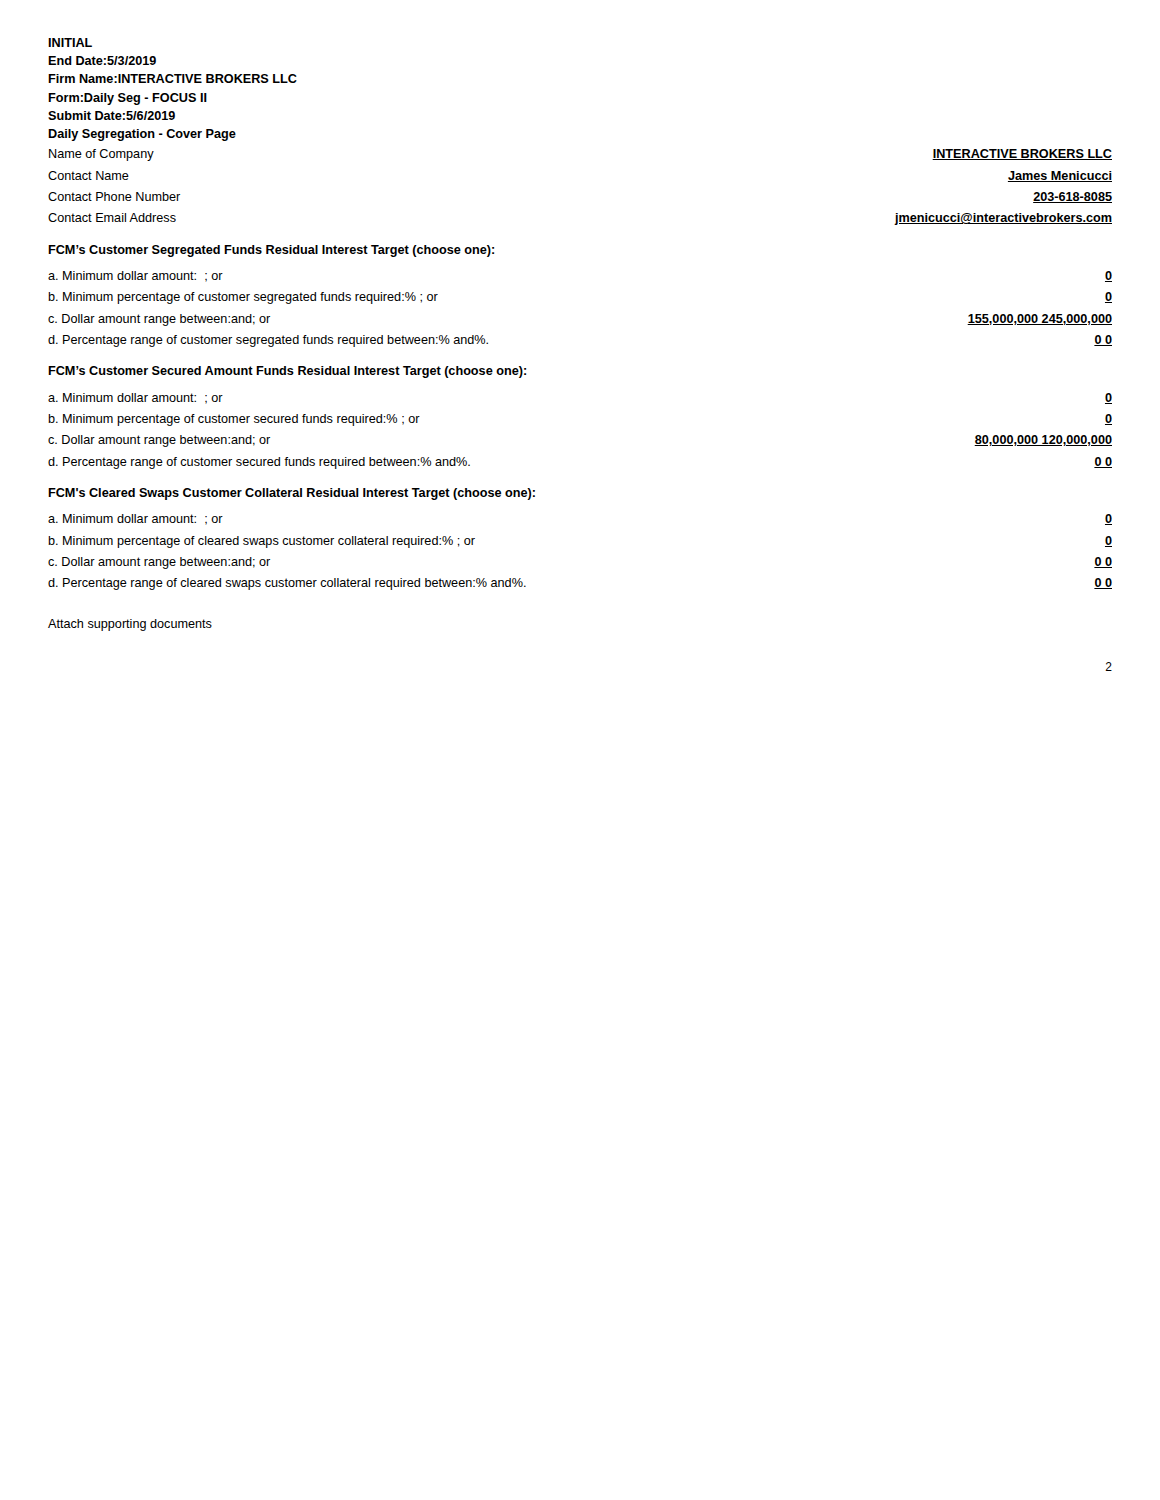INITIAL
End Date:5/3/2019
Firm Name:INTERACTIVE BROKERS LLC
Form:Daily Seg - FOCUS II
Submit Date:5/6/2019
Daily Segregation - Cover Page
| Name of Company | INTERACTIVE BROKERS LLC |
| Contact Name | James Menicucci |
| Contact Phone Number | 203-618-8085 |
| Contact Email Address | jmenicucci@interactivebrokers.com |
FCM’s Customer Segregated Funds Residual Interest Target (choose one):
| a. Minimum dollar amount: ; or | 0 |
| b. Minimum percentage of customer segregated funds required:% ; or | 0 |
| c. Dollar amount range between:and; or | 155,000,000 245,000,000 |
| d. Percentage range of customer segregated funds required between:% and%. | 0 0 |
FCM’s Customer Secured Amount Funds Residual Interest Target (choose one):
| a. Minimum dollar amount: ; or | 0 |
| b. Minimum percentage of customer secured funds required:% ; or | 0 |
| c. Dollar amount range between:and; or | 80,000,000 120,000,000 |
| d. Percentage range of customer secured funds required between:% and%. | 0 0 |
FCM's Cleared Swaps Customer Collateral Residual Interest Target (choose one):
| a. Minimum dollar amount: ; or | 0 |
| b. Minimum percentage of cleared swaps customer collateral required:% ; or | 0 |
| c. Dollar amount range between:and; or | 0 0 |
| d. Percentage range of cleared swaps customer collateral required between:% and%. | 0 0 |
Attach supporting documents
2